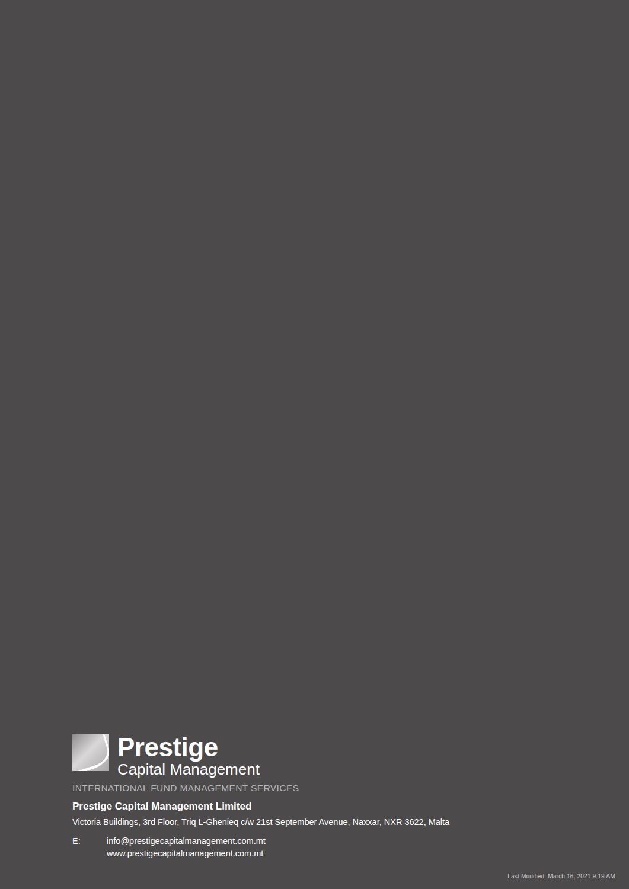Prestige Capital Management
INTERNATIONAL FUND MANAGEMENT SERVICES
Prestige Capital Management Limited
Victoria Buildings, 3rd Floor, Triq L-Ghenieq c/w 21st September Avenue, Naxxar, NXR 3622, Malta
E: info@prestigecapitalmanagement.com.mt
www.prestigecapitalmanagement.com.mt
Last Modified: March 16, 2021 9:19 AM